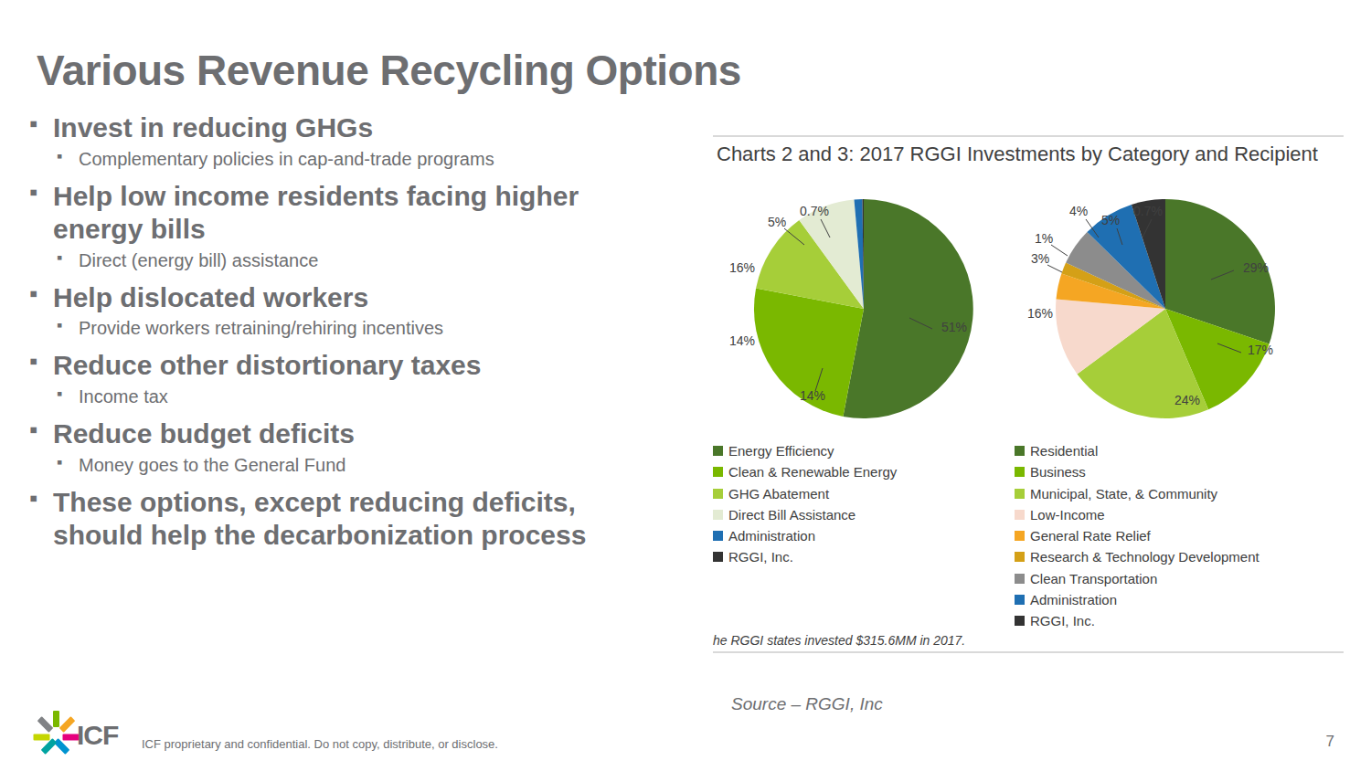Various Revenue Recycling Options
Invest in reducing GHGs
Complementary policies in cap-and-trade programs
Help low income residents facing higher energy bills
Direct (energy bill) assistance
Help dislocated workers
Provide workers retraining/rehiring incentives
Reduce other distortionary taxes
Income tax
Reduce budget deficits
Money goes to the General Fund
These options, except reducing deficits, should help the decarbonization process
Charts 2 and 3: 2017 RGGI Investments by Category and Recipient
5% 0.7% 16% 14% 14% 51%
4% 5% 0.7% 1% 3% 16% 29% 17% 24%
Energy Efficiency
Clean & Renewable Energy
GHG Abatement
Direct Bill Assistance
Administration
RGGI, Inc.
Residential
Business
Municipal, State, & Community
Low-Income
General Rate Relief
Research & Technology Development
Clean Transportation
Administration
RGGI, Inc.
he RGGI states invested $315.6MM in 2017.
Source – RGGI, Inc
ICF
ICF proprietary and confidential. Do not copy, distribute, or disclose.
7